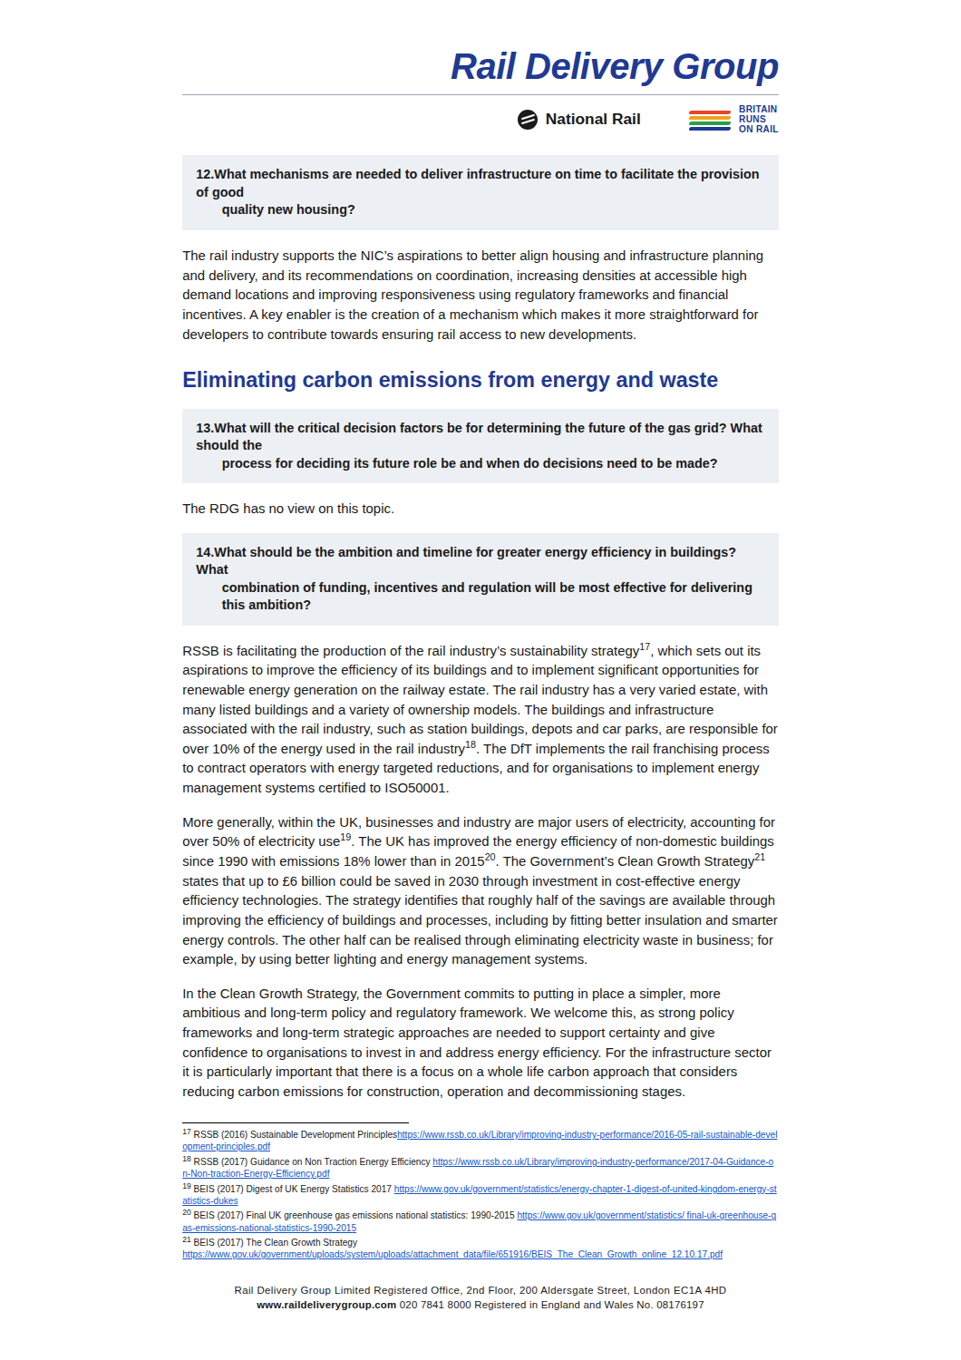Rail Delivery Group
National Rail
Britain
Runs
on Rail
12. What mechanisms are needed to deliver infrastructure on time to facilitate the provision of good quality new housing?
The rail industry supports the NIC’s aspirations to better align housing and infrastructure planning and delivery, and its recommendations on coordination, increasing densities at accessible high demand locations and improving responsiveness using regulatory frameworks and financial incentives. A key enabler is the creation of a mechanism which makes it more straightforward for developers to contribute towards ensuring rail access to new developments.
Eliminating carbon emissions from energy and waste
13. What will the critical decision factors be for determining the future of the gas grid? What should the process for deciding its future role be and when do decisions need to be made?
The RDG has no view on this topic.
14. What should be the ambition and timeline for greater energy efficiency in buildings? What combination of funding, incentives and regulation will be most effective for delivering this ambition?
RSSB is facilitating the production of the rail industry’s sustainability strategy17, which sets out its aspirations to improve the efficiency of its buildings and to implement significant opportunities for renewable energy generation on the railway estate. The rail industry has a very varied estate, with many listed buildings and a variety of ownership models. The buildings and infrastructure associated with the rail industry, such as station buildings, depots and car parks, are responsible for over 10% of the energy used in the rail industry18. The DfT implements the rail franchising process to contract operators with energy targeted reductions, and for organisations to implement energy management systems certified to ISO50001.
More generally, within the UK, businesses and industry are major users of electricity, accounting for over 50% of electricity use19. The UK has improved the energy efficiency of non-domestic buildings since 1990 with emissions 18% lower than in 201520. The Government’s Clean Growth Strategy21 states that up to £6 billion could be saved in 2030 through investment in cost-effective energy efficiency technologies. The strategy identifies that roughly half of the savings are available through improving the efficiency of buildings and processes, including by fitting better insulation and smarter energy controls. The other half can be realised through eliminating electricity waste in business; for example, by using better lighting and energy management systems.
In the Clean Growth Strategy, the Government commits to putting in place a simpler, more ambitious and long-term policy and regulatory framework. We welcome this, as strong policy frameworks and long-term strategic approaches are needed to support certainty and give confidence to organisations to invest in and address energy efficiency. For the infrastructure sector it is particularly important that there is a focus on a whole life carbon approach that considers reducing carbon emissions for construction, operation and decommissioning stages.
17 RSSB (2016) Sustainable Development Principleshttps://www.rssb.co.uk/Library/improving-industry-performance/2016-05-rail-sustainable-development-principles.pdf
18 RSSB (2017) Guidance on Non Traction Energy Efficiency https://www.rssb.co.uk/Library/improving-industry-performance/2017-04-Guidance-on-Non-traction-Energy-Efficiency.pdf
19 BEIS (2017) Digest of UK Energy Statistics 2017 https://www.gov.uk/government/statistics/energy-chapter-1-digest-of-united-kingdom-energy-statistics-dukes
20 BEIS (2017) Final UK greenhouse gas emissions national statistics: 1990-2015 https://www.gov.uk/government/statistics/ final-uk-greenhouse-gas-emissions-national-statistics-1990-2015
21 BEIS (2017) The Clean Growth Strategy
https://www.gov.uk/government/uploads/system/uploads/attachment_data/file/651916/BEIS_The_Clean_Growth_online_12.10.17.pdf
Rail Delivery Group Limited Registered Office, 2nd Floor, 200 Aldersgate Street, London EC1A 4HD
www.raildeliverygroup.com 020 7841 8000 Registered in England and Wales No. 08176197